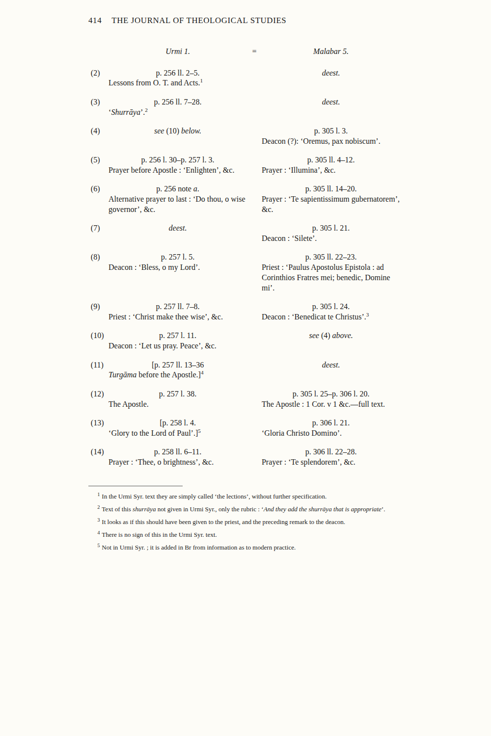414 THE JOURNAL OF THEOLOGICAL STUDIES
| | Urmi 1. | = | Malabar 5. |
| (2) | p. 256 ll. 2–5. Lessons from O. T. and Acts. 1 | | deest. |
| (3) | p. 256 ll. 7–28. ‘ Shurrāya ’. 2 | | deest. |
| (4) | see (10) below. | | p. 305 l. 3. Deacon (?): ‘Oremus, pax nobiscum’. |
| (5) | p. 256 l. 30–p. 257 l. 3. Prayer before Apostle : ‘Enlighten’, &c. | | p. 305 ll. 4–12. Prayer : ‘Illumina’, &c. |
| (6) | p. 256 note a . Alternative prayer to last : ‘Do thou, o wise governor’, &c. | | p. 305 ll. 14–20. Prayer : ‘Te sapientissimum gubernatorem’, &c. |
| (7) | deest. | | p. 305 l. 21. Deacon : ‘Silete’. |
| (8) | p. 257 l. 5. Deacon : ‘Bless, o my Lord’. | | p. 305 ll. 22–23. Priest : ‘Paulus Apostolus Epistola : ad Corinthios Fratres mei; benedic, Domine mi’. |
| (9) | p. 257 ll. 7–8. Priest : ‘Christ make thee wise’, &c. | | p. 305 l. 24. Deacon : ‘Benedicat te Christus’. 3 |
| (10) | p. 257 l. 11. Deacon : ‘Let us pray. Peace’, &c. | | see (4) above. |
| (11) | [p. 257 ll. 13–36 Turgāma before the Apostle.] 4 | | deest. |
| (12) | p. 257 l. 38. The Apostle. | | p. 305 l. 25–p. 306 l. 20. The Apostle : 1 Cor. v 1 &c.—full text. |
| (13) | [p. 258 l. 4. ‘Glory to the Lord of Paul’.] 5 | | p. 306 l. 21. ‘Gloria Christo Domino’. |
| (14) | p. 258 ll. 6–11. Prayer : ‘Thee, o brightness’, &c. | | p. 306 ll. 22–28. Prayer : ‘Te splendorem’, &c. |
1 In the Urmi Syr. text they are simply called ‘the lections’, without further specification.
2 Text of this shurrāya not given in Urmi Syr., only the rubric : ‘And they add the shurrāya that is appropriate’.
3 It looks as if this should have been given to the priest, and the preceding remark to the deacon.
4 There is no sign of this in the Urmi Syr. text.
5 Not in Urmi Syr. ; it is added in Br from information as to modern practice.